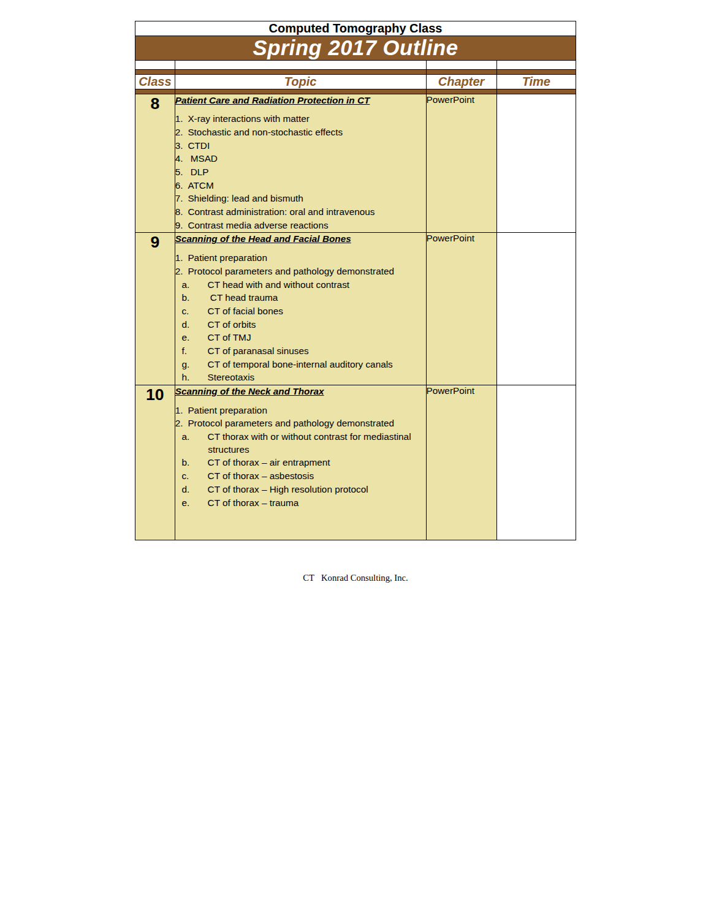| Computed Tomography Class |
| Spring 2017 Outline |
| Class | Topic | Chapter | Time |
| 8 | Patient Care and Radiation Protection in CT 1. X-ray interactions with matter 2. Stochastic and non-stochastic effects 3. CTDI 4. MSAD 5. DLP 6. ATCM 7. Shielding: lead and bismuth 8. Contrast administration: oral and intravenous 9. Contrast media adverse reactions | PowerPoint | |
| 9 | Scanning of the Head and Facial Bones 1. Patient preparation 2. Protocol parameters and pathology demonstrated a. CT head with and without contrast b. CT head trauma c. CT of facial bones d. CT of orbits e. CT of TMJ f. CT of paranasal sinuses g. CT of temporal bone-internal auditory canals h. Stereotaxis | PowerPoint | |
| 10 | Scanning of the Neck and Thorax 1. Patient preparation 2. Protocol parameters and pathology demonstrated a. CT thorax with or without contrast for mediastinal structures b. CT of thorax – air entrapment c. CT of thorax – asbestosis d. CT of thorax – High resolution protocol e. CT of thorax – trauma | PowerPoint | |
CT Konrad Consulting, Inc.